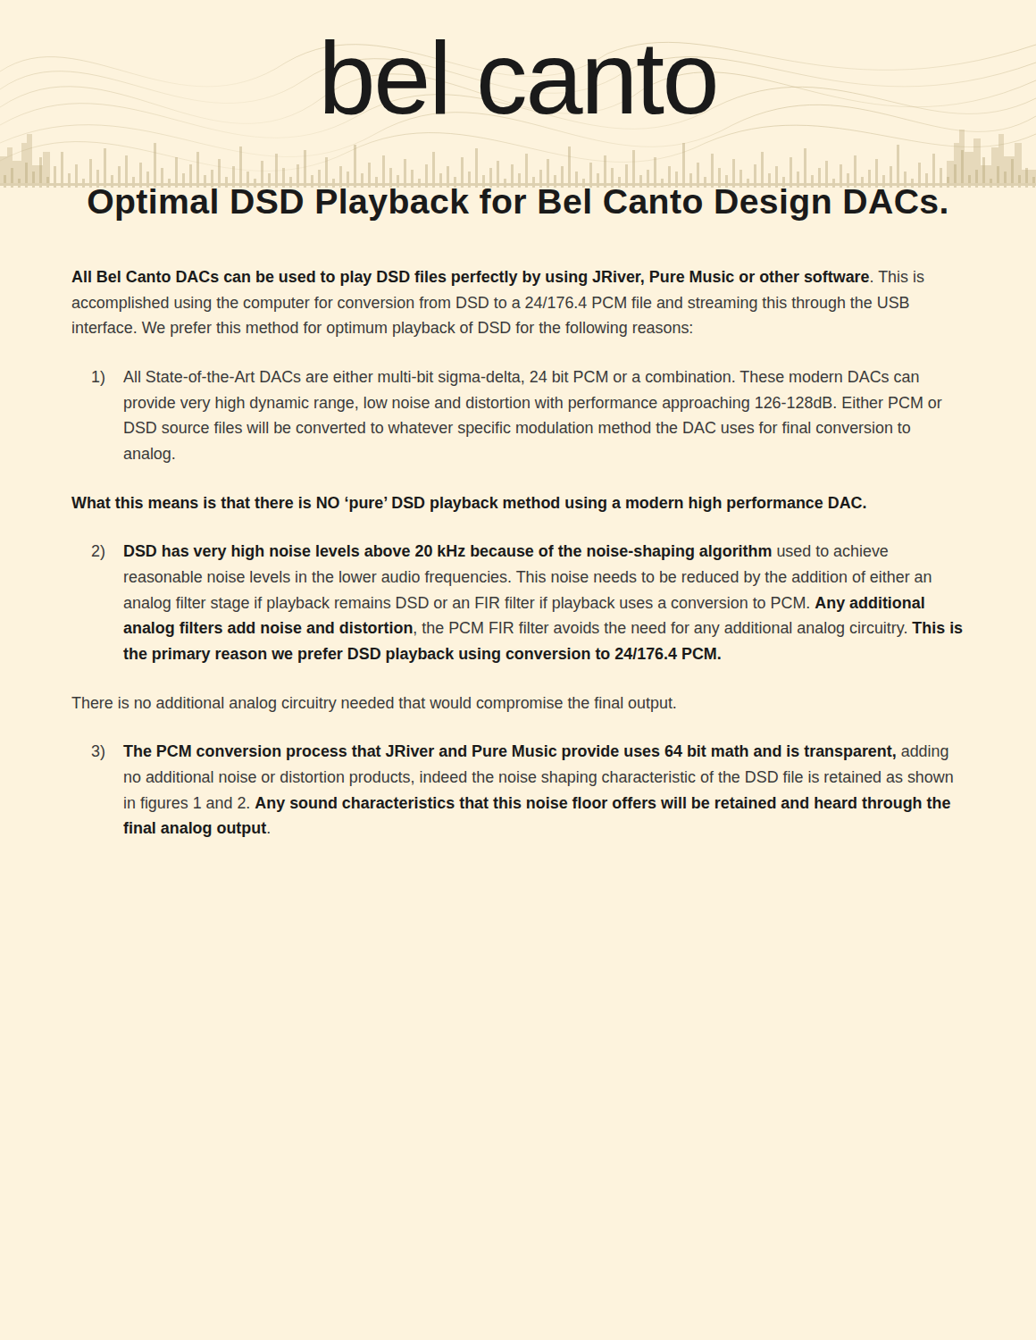bel canto
Optimal DSD Playback for Bel Canto Design DACs.
All Bel Canto DACs can be used to play DSD files perfectly by using JRiver, Pure Music or other software. This is accomplished using the computer for conversion from DSD to a 24/176.4 PCM file and streaming this through the USB interface. We prefer this method for optimum playback of DSD for the following reasons:
All State-of-the-Art DACs are either multi-bit sigma-delta, 24 bit PCM or a combination. These modern DACs can provide very high dynamic range, low noise and distortion with performance approaching 126-128dB. Either PCM or DSD source files will be converted to whatever specific modulation method the DAC uses for final conversion to analog.
What this means is that there is NO ‘pure’ DSD playback method using a modern high performance DAC.
DSD has very high noise levels above 20 kHz because of the noise-shaping algorithm used to achieve reasonable noise levels in the lower audio frequencies. This noise needs to be reduced by the addition of either an analog filter stage if playback remains DSD or an FIR filter if playback uses a conversion to PCM. Any additional analog filters add noise and distortion, the PCM FIR filter avoids the need for any additional analog circuitry. This is the primary reason we prefer DSD playback using conversion to 24/176.4 PCM.
There is no additional analog circuitry needed that would compromise the final output.
The PCM conversion process that JRiver and Pure Music provide uses 64 bit math and is transparent, adding no additional noise or distortion products, indeed the noise shaping characteristic of the DSD file is retained as shown in figures 1 and 2. Any sound characteristics that this noise floor offers will be retained and heard through the final analog output.